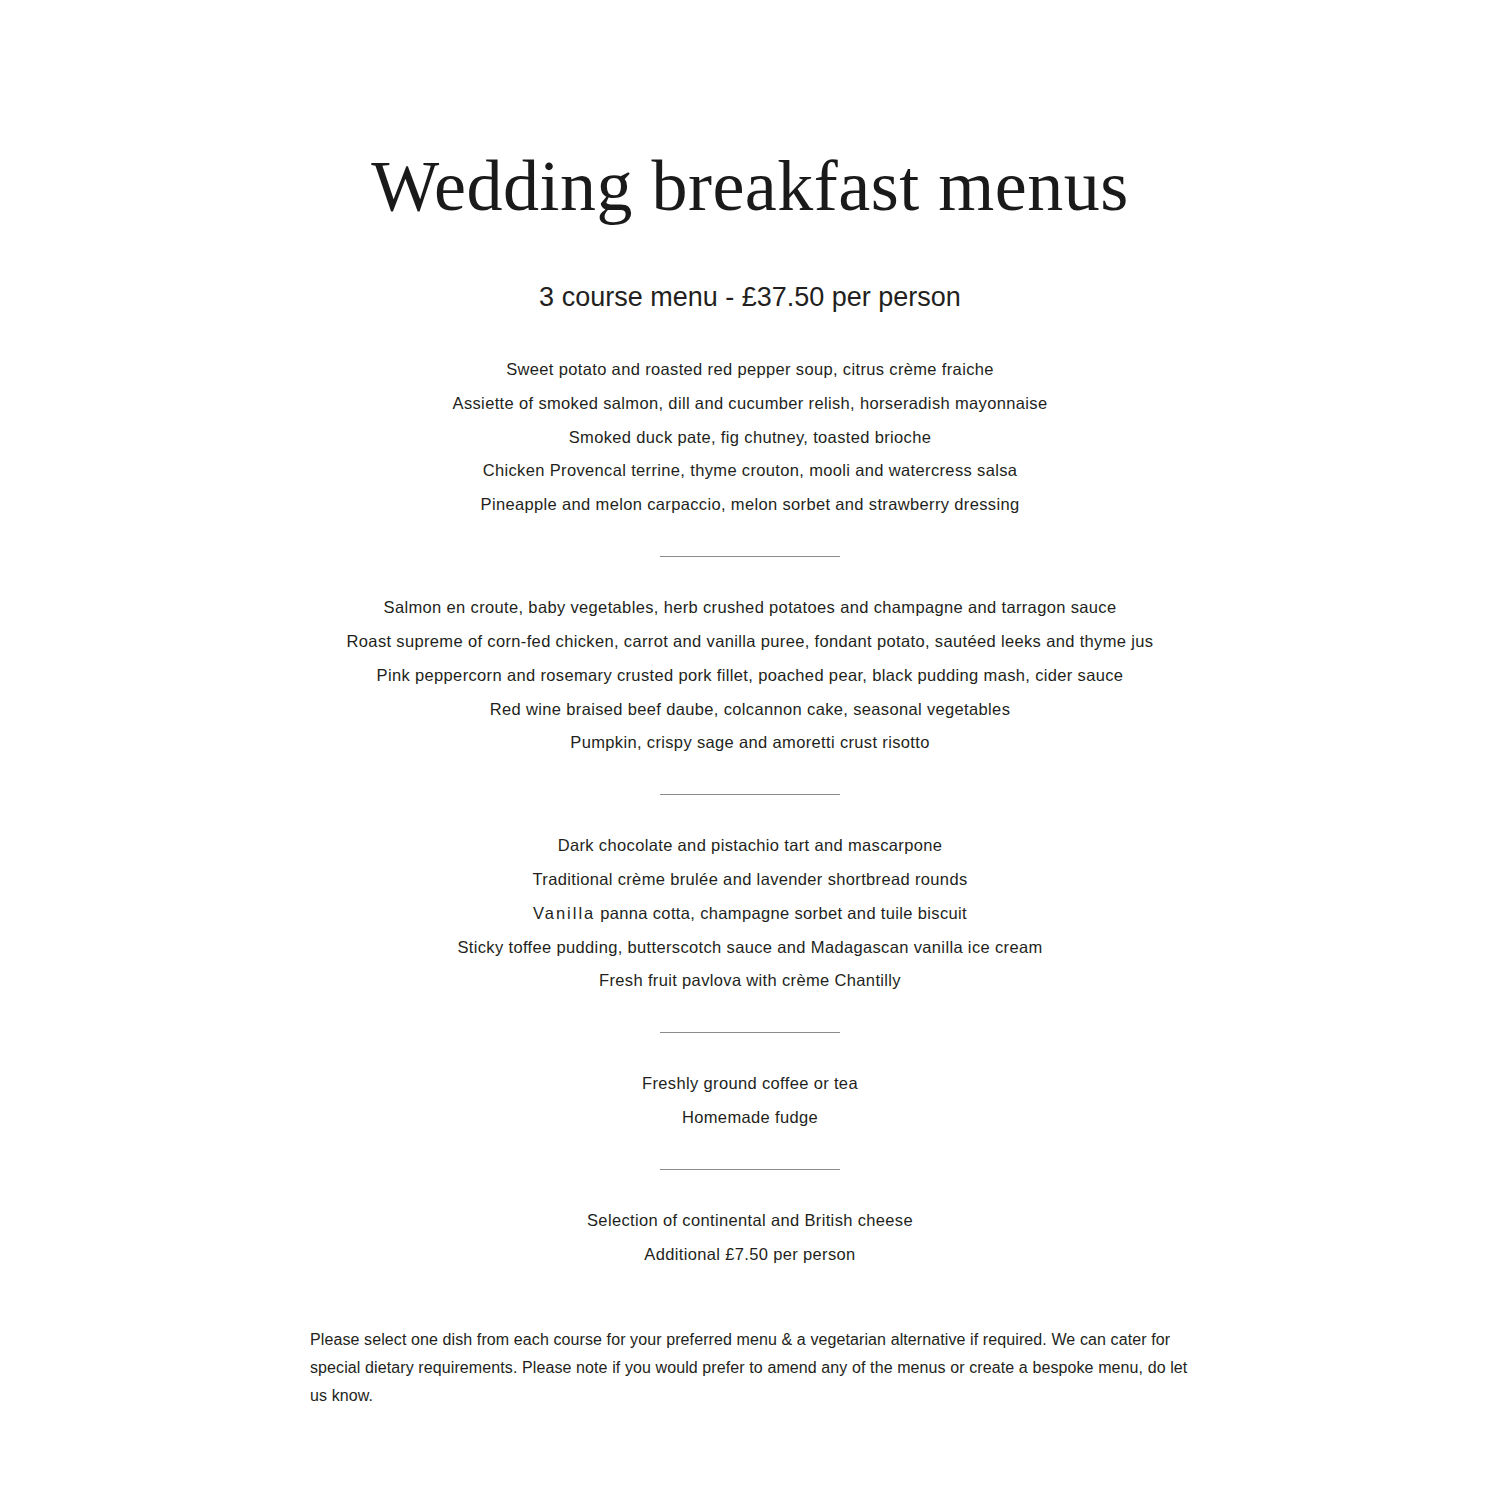Wedding breakfast menus
3 course menu - £37.50 per person
Sweet potato and roasted red pepper soup, citrus crème fraiche
Assiette of smoked salmon, dill and cucumber relish, horseradish mayonnaise
Smoked duck pate, fig chutney, toasted brioche
Chicken Provencal terrine, thyme crouton, mooli and watercress salsa
Pineapple and melon carpaccio, melon sorbet and strawberry dressing
Salmon en croute, baby vegetables, herb crushed potatoes and champagne and tarragon sauce
Roast supreme of corn-fed chicken, carrot and vanilla puree, fondant potato, sautéed leeks and thyme jus
Pink peppercorn and rosemary crusted pork fillet, poached pear, black pudding mash, cider sauce
Red wine braised beef daube, colcannon cake, seasonal vegetables
Pumpkin, crispy sage and amoretti crust risotto
Dark chocolate and pistachio tart and mascarpone
Traditional crème brulée and lavender shortbread rounds
Vanilla panna cotta, champagne sorbet and tuile biscuit
Sticky toffee pudding, butterscotch sauce and Madagascan vanilla ice cream
Fresh fruit pavlova with crème Chantilly
Freshly ground coffee or tea
Homemade fudge
Selection of continental and British cheese
Additional £7.50 per person
Please select one dish from each course for your preferred menu & a vegetarian alternative if required. We can cater for special dietary requirements. Please note if you would prefer to amend any of the menus or create a bespoke menu, do let us know.